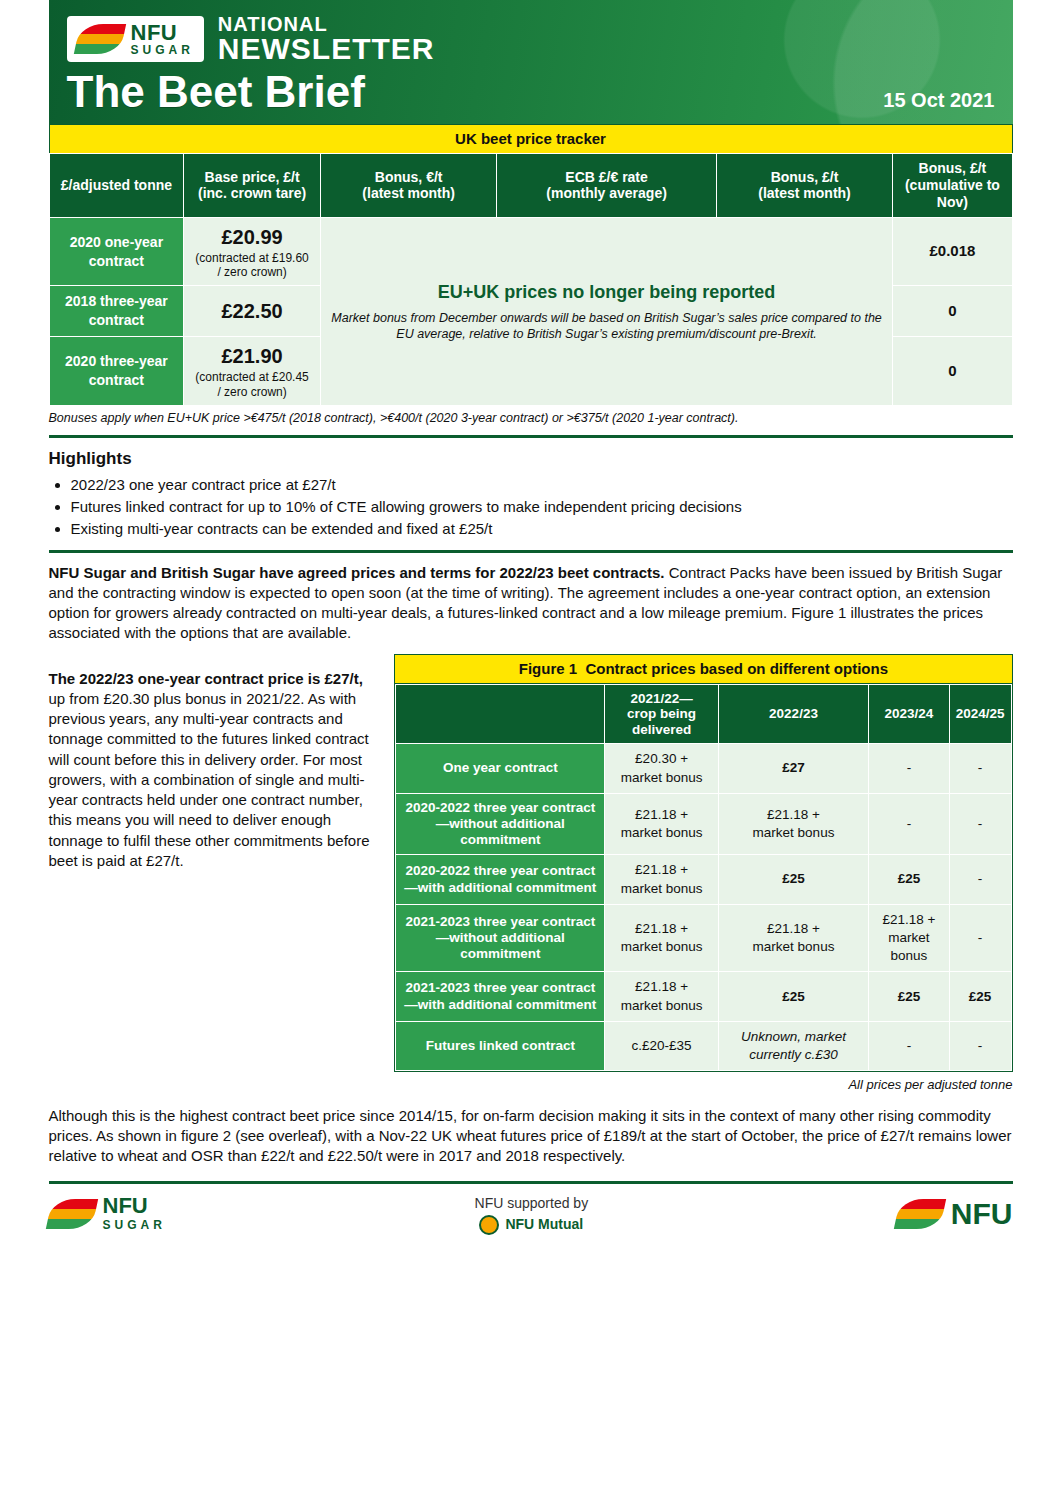NFU SUGAR
NATIONAL NEWSLETTER
The Beet Brief
15 Oct 2021
UK beet price tracker
| £/adjusted tonne | Base price, £/t (inc. crown tare) | Bonus, €/t (latest month) | ECB £/€ rate (monthly average) | Bonus, £/t (latest month) | Bonus, £/t (cumulative to Nov) |
| --- | --- | --- | --- | --- | --- |
| 2020 one-year contract | £20.99 (contracted at £19.60 / zero crown) | EU+UK prices no longer being reported Market bonus from December onwards will be based on British Sugar’s sales price compared to the EU average, relative to British Sugar’s existing premium/discount pre-Brexit. | £0.018 |
| 2018 three-year contract | £22.50 | 0 |
| 2020 three-year contract | £21.90 (contracted at £20.45 / zero crown) | 0 |
Bonuses apply when EU+UK price >€475/t (2018 contract), >€400/t (2020 3-year contract) or >€375/t (2020 1-year contract).
Highlights
2022/23 one year contract price at £27/t
Futures linked contract for up to 10% of CTE allowing growers to make independent pricing decisions
Existing multi-year contracts can be extended and fixed at £25/t
NFU Sugar and British Sugar have agreed prices and terms for 2022/23 beet contracts. Contract Packs have been issued by British Sugar and the contracting window is expected to open soon (at the time of writing). The agreement includes a one-year contract option, an extension option for growers already contracted on multi-year deals, a futures-linked contract and a low mileage premium. Figure 1 illustrates the prices associated with the options that are available.
The 2022/23 one-year contract price is £27/t, up from £20.30 plus bonus in 2021/22. As with previous years, any multi-year contracts and tonnage committed to the futures linked contract will count before this in delivery order. For most growers, with a combination of single and multi-year contracts held under one contract number, this means you will need to deliver enough tonnage to fulfil these other commitments before beet is paid at £27/t.
Figure 1 Contract prices based on different options
| | 2021/22— crop being delivered | 2022/23 | 2023/24 | 2024/25 |
| --- | --- | --- | --- | --- |
| One year contract | £20.30 + market bonus | £27 | - | - |
| 2020-2022 three year contract—without additional commitment | £21.18 + market bonus | £21.18 + market bonus | - | - |
| 2020-2022 three year contract—with additional commitment | £21.18 + market bonus | £25 | £25 | - |
| 2021-2023 three year contract—without additional commitment | £21.18 + market bonus | £21.18 + market bonus | £21.18 + market bonus | - |
| 2021-2023 three year contract—with additional commitment | £21.18 + market bonus | £25 | £25 | £25 |
| Futures linked contract | c.£20-£35 | Unknown, market currently c.£30 | - | - |
All prices per adjusted tonne
Although this is the highest contract beet price since 2014/15, for on-farm decision making it sits in the context of many other rising commodity prices. As shown in figure 2 (see overleaf), with a Nov-22 UK wheat futures price of £189/t at the start of October, the price of £27/t remains lower relative to wheat and OSR than £22/t and £22.50/t were in 2017 and 2018 respectively.
NFU SUGAR
NFU supported by
NFU Mutual
NFU